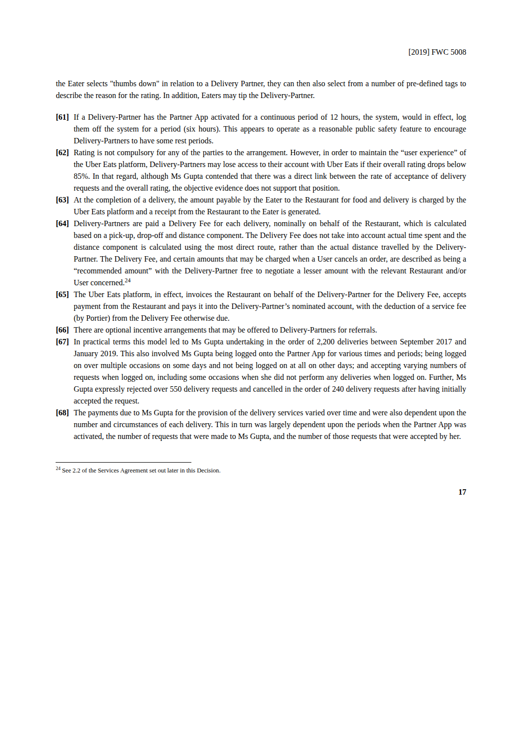[2019] FWC 5008
the Eater selects "thumbs down" in relation to a Delivery Partner, they can then also select from a number of pre-defined tags to describe the reason for the rating. In addition, Eaters may tip the Delivery-Partner.
[61]
If a Delivery-Partner has the Partner App activated for a continuous period of 12 hours, the system, would in effect, log them off the system for a period (six hours). This appears to operate as a reasonable public safety feature to encourage Delivery-Partners to have some rest periods.
[62]
Rating is not compulsory for any of the parties to the arrangement. However, in order to maintain the “user experience” of the Uber Eats platform, Delivery-Partners may lose access to their account with Uber Eats if their overall rating drops below 85%. In that regard, although Ms Gupta contended that there was a direct link between the rate of acceptance of delivery requests and the overall rating, the objective evidence does not support that position.
[63]
At the completion of a delivery, the amount payable by the Eater to the Restaurant for food and delivery is charged by the Uber Eats platform and a receipt from the Restaurant to the Eater is generated.
[64]
Delivery-Partners are paid a Delivery Fee for each delivery, nominally on behalf of the Restaurant, which is calculated based on a pick-up, drop-off and distance component. The Delivery Fee does not take into account actual time spent and the distance component is calculated using the most direct route, rather than the actual distance travelled by the Delivery-Partner. The Delivery Fee, and certain amounts that may be charged when a User cancels an order, are described as being a “recommended amount” with the Delivery-Partner free to negotiate a lesser amount with the relevant Restaurant and/or User concerned.24
[65]
The Uber Eats platform, in effect, invoices the Restaurant on behalf of the Delivery-Partner for the Delivery Fee, accepts payment from the Restaurant and pays it into the Delivery-Partner’s nominated account, with the deduction of a service fee (by Portier) from the Delivery Fee otherwise due.
[66]
There are optional incentive arrangements that may be offered to Delivery-Partners for referrals.
[67]
In practical terms this model led to Ms Gupta undertaking in the order of 2,200 deliveries between September 2017 and January 2019. This also involved Ms Gupta being logged onto the Partner App for various times and periods; being logged on over multiple occasions on some days and not being logged on at all on other days; and accepting varying numbers of requests when logged on, including some occasions when she did not perform any deliveries when logged on. Further, Ms Gupta expressly rejected over 550 delivery requests and cancelled in the order of 240 delivery requests after having initially accepted the request.
[68]
The payments due to Ms Gupta for the provision of the delivery services varied over time and were also dependent upon the number and circumstances of each delivery. This in turn was largely dependent upon the periods when the Partner App was activated, the number of requests that were made to Ms Gupta, and the number of those requests that were accepted by her.
24 See 2.2 of the Services Agreement set out later in this Decision.
17